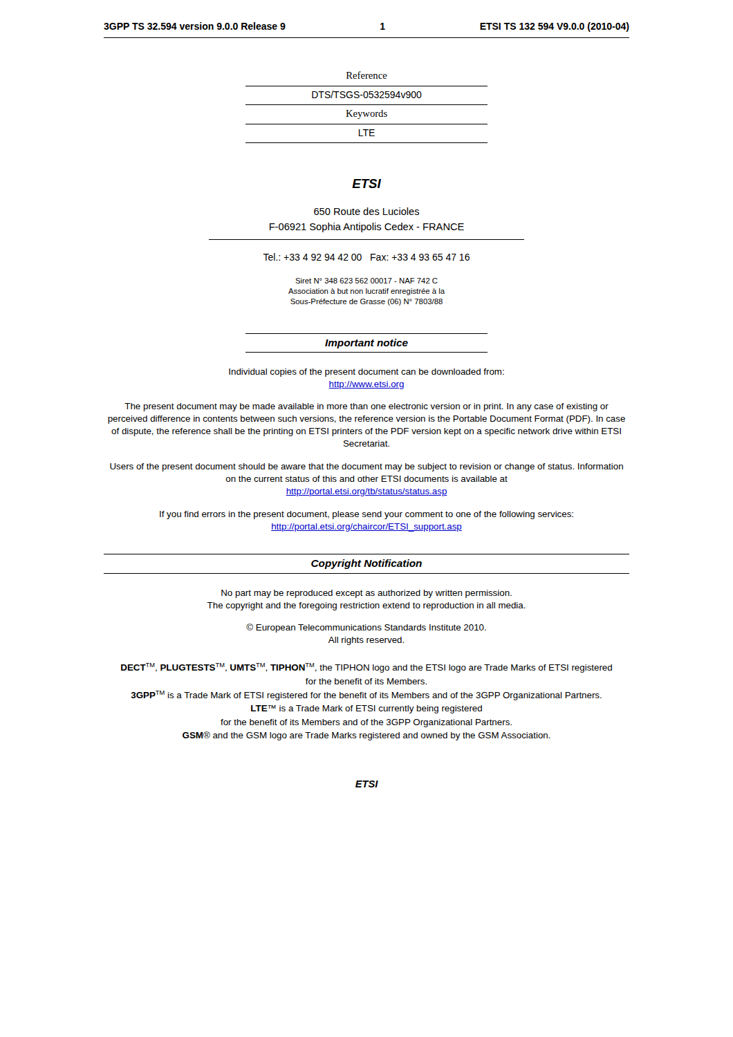3GPP TS 32.594 version 9.0.0 Release 9
1
ETSI TS 132 594 V9.0.0 (2010-04)
| Reference |
| DTS/TSGS-0532594v900 |
| Keywords |
| LTE |
ETSI
650 Route des Lucioles
F-06921 Sophia Antipolis Cedex - FRANCE
Tel.: +33 4 92 94 42 00 Fax: +33 4 93 65 47 16
Siret N° 348 623 562 00017 - NAF 742 C
Association à but non lucratif enregistrée à la
Sous-Préfecture de Grasse (06) N° 7803/88
Important notice
Individual copies of the present document can be downloaded from:
http://www.etsi.org
The present document may be made available in more than one electronic version or in print. In any case of existing or perceived difference in contents between such versions, the reference version is the Portable Document Format (PDF). In case of dispute, the reference shall be the printing on ETSI printers of the PDF version kept on a specific network drive within ETSI Secretariat.
Users of the present document should be aware that the document may be subject to revision or change of status. Information on the current status of this and other ETSI documents is available at
http://portal.etsi.org/tb/status/status.asp
If you find errors in the present document, please send your comment to one of the following services:
http://portal.etsi.org/chaircor/ETSI_support.asp
Copyright Notification
No part may be reproduced except as authorized by written permission.
The copyright and the foregoing restriction extend to reproduction in all media.
© European Telecommunications Standards Institute 2010.
All rights reserved.
DECTTM, PLUGTESTSTM, UMTSTM, TIPHONTM, the TIPHON logo and the ETSI logo are Trade Marks of ETSI registered
for the benefit of its Members.
3GPPTM is a Trade Mark of ETSI registered for the benefit of its Members and of the 3GPP Organizational Partners.
LTE™ is a Trade Mark of ETSI currently being registered
for the benefit of its Members and of the 3GPP Organizational Partners.
GSM® and the GSM logo are Trade Marks registered and owned by the GSM Association.
ETSI